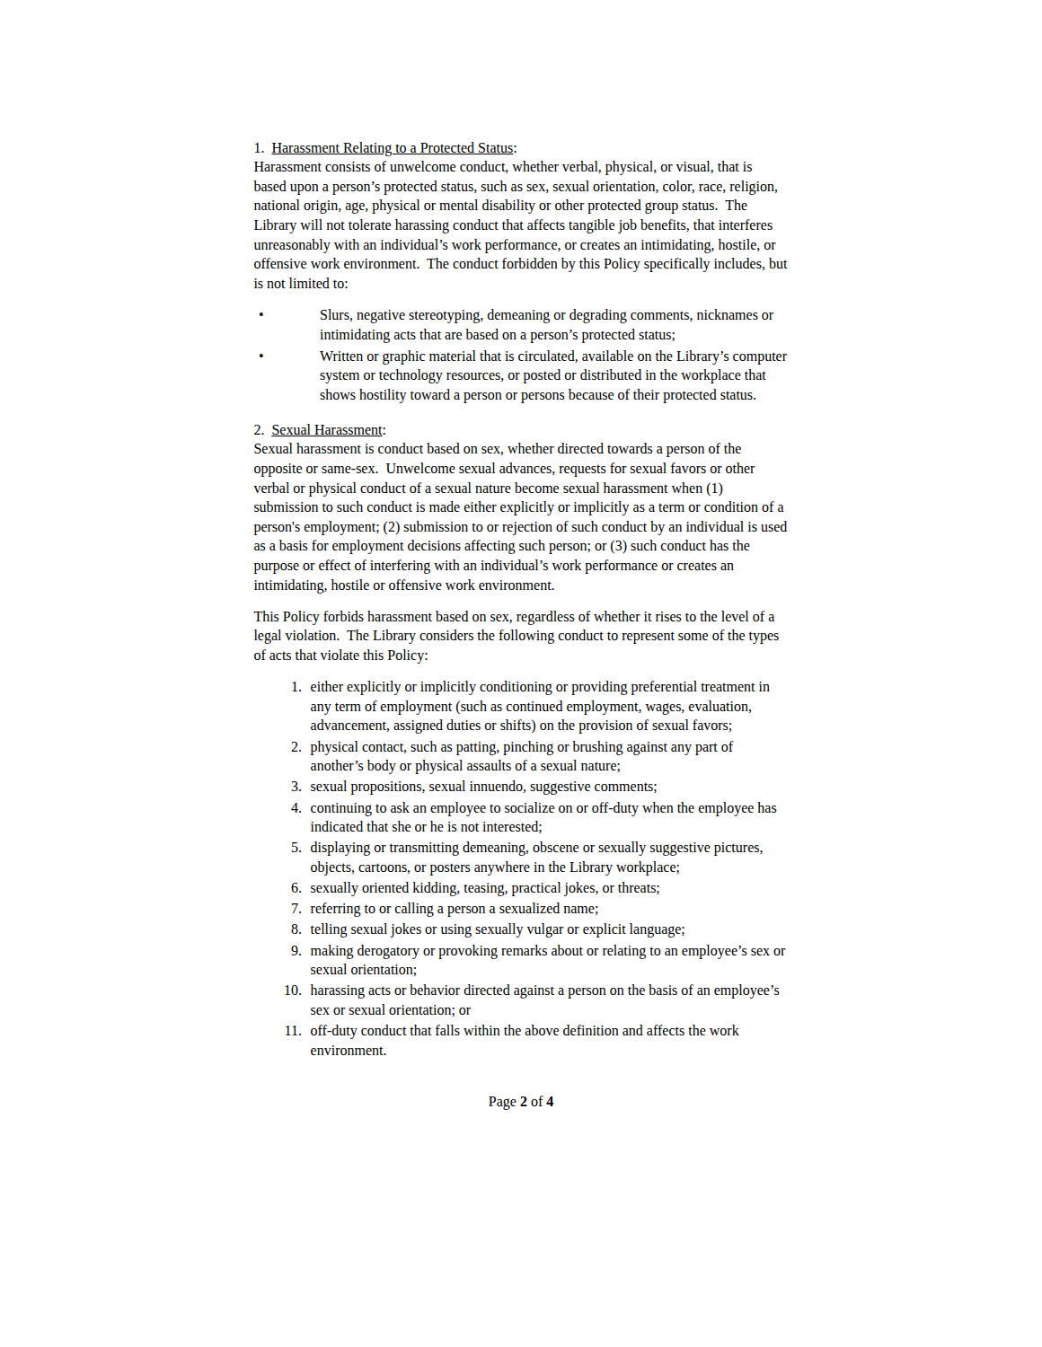1. Harassment Relating to a Protected Status:
Harassment consists of unwelcome conduct, whether verbal, physical, or visual, that is based upon a person’s protected status, such as sex, sexual orientation, color, race, religion, national origin, age, physical or mental disability or other protected group status. The Library will not tolerate harassing conduct that affects tangible job benefits, that interferes unreasonably with an individual’s work performance, or creates an intimidating, hostile, or offensive work environment. The conduct forbidden by this Policy specifically includes, but is not limited to:
•Slurs, negative stereotyping, demeaning or degrading comments, nicknames or intimidating acts that are based on a person’s protected status;
•Written or graphic material that is circulated, available on the Library’s computer system or technology resources, or posted or distributed in the workplace that shows hostility toward a person or persons because of their protected status.
2. Sexual Harassment:
Sexual harassment is conduct based on sex, whether directed towards a person of the opposite or same-sex. Unwelcome sexual advances, requests for sexual favors or other verbal or physical conduct of a sexual nature become sexual harassment when (1) submission to such conduct is made either explicitly or implicitly as a term or condition of a person's employment; (2) submission to or rejection of such conduct by an individual is used as a basis for employment decisions affecting such person; or (3) such conduct has the purpose or effect of interfering with an individual’s work performance or creates an intimidating, hostile or offensive work environment.
This Policy forbids harassment based on sex, regardless of whether it rises to the level of a legal violation. The Library considers the following conduct to represent some of the types of acts that violate this Policy:
either explicitly or implicitly conditioning or providing preferential treatment in any term of employment (such as continued employment, wages, evaluation, advancement, assigned duties or shifts) on the provision of sexual favors;
physical contact, such as patting, pinching or brushing against any part of another’s body or physical assaults of a sexual nature;
sexual propositions, sexual innuendo, suggestive comments;
continuing to ask an employee to socialize on or off-duty when the employee has indicated that she or he is not interested;
displaying or transmitting demeaning, obscene or sexually suggestive pictures, objects, cartoons, or posters anywhere in the Library workplace;
sexually oriented kidding, teasing, practical jokes, or threats;
referring to or calling a person a sexualized name;
telling sexual jokes or using sexually vulgar or explicit language;
making derogatory or provoking remarks about or relating to an employee’s sex or sexual orientation;
harassing acts or behavior directed against a person on the basis of an employee’s sex or sexual orientation; or
off-duty conduct that falls within the above definition and affects the work environment.
Page 2 of 4